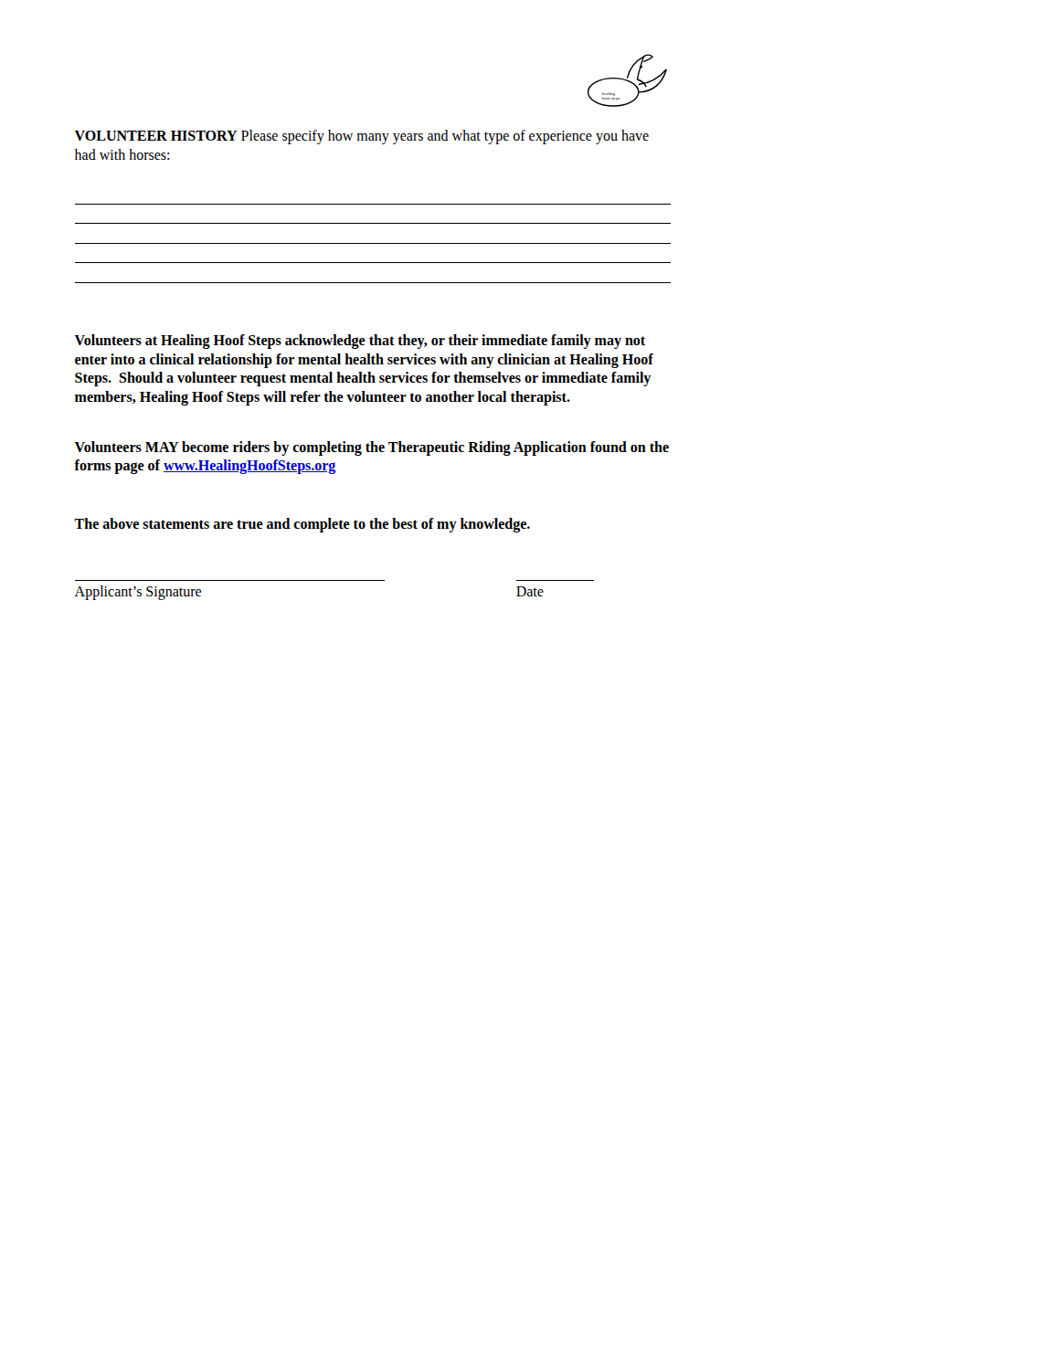healing hoof steps
VOLUNTEER HISTORY Please specify how many years and what type of experience you have had with horses:
Volunteers at Healing Hoof Steps acknowledge that they, or their immediate family may not enter into a clinical relationship for mental health services with any clinician at Healing Hoof Steps. Should a volunteer request mental health services for themselves or immediate family members, Healing Hoof Steps will refer the volunteer to another local therapist.
Volunteers MAY become riders by completing the Therapeutic Riding Application found on the forms page of www.HealingHoofSteps.org
The above statements are true and complete to the best of my knowledge.
| Applicant’s Signature | | Date | |